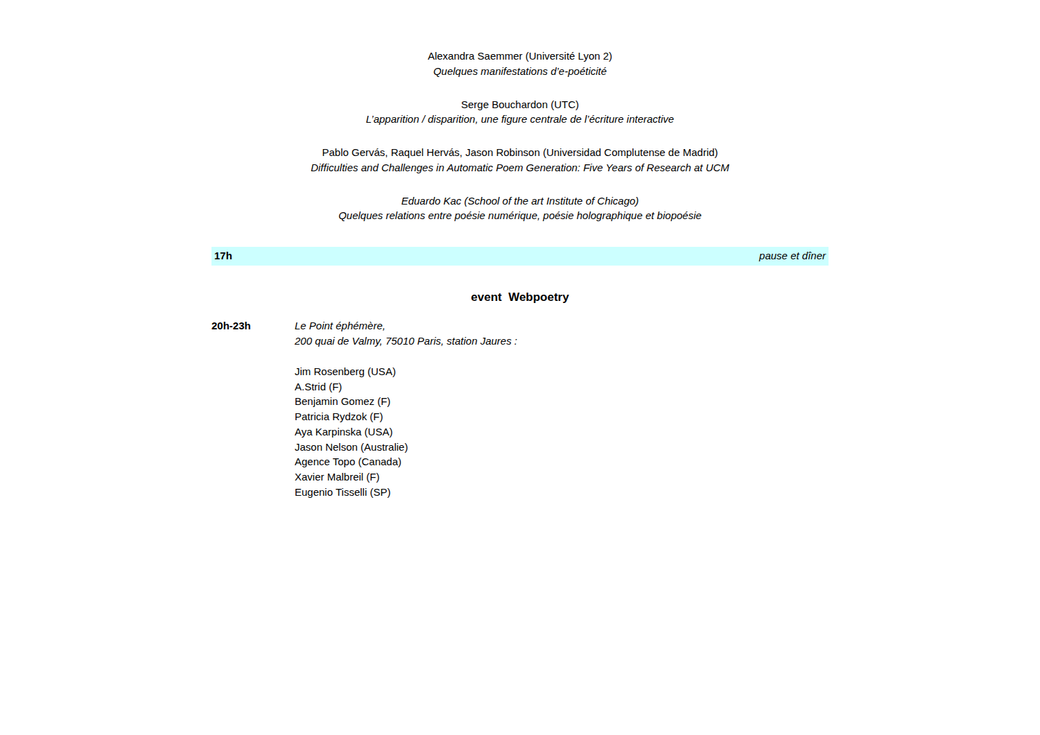Alexandra Saemmer (Université Lyon 2)
Quelques manifestations d’e-poéticité
Serge Bouchardon (UTC)
L’apparition / disparition, une figure centrale de l’écriture interactive
Pablo Gervás, Raquel Hervás, Jason Robinson (Universidad Complutense de Madrid)
Difficulties and Challenges in Automatic Poem Generation: Five Years of Research at UCM
Eduardo Kac (School of the art Institute of Chicago)
Quelques relations entre poésie numérique, poésie holographique et biopoésie
17h pause et dîner
event Webpoetry
20h-23h
Le Point éphémère, 200 quai de Valmy, 75010 Paris, station Jaures :
Jim Rosenberg (USA)
A.Strid (F)
Benjamin Gomez (F)
Patricia Rydzok (F)
Aya Karpinska (USA)
Jason Nelson (Australie)
Agence Topo (Canada)
Xavier Malbreil (F)
Eugenio Tisselli (SP)